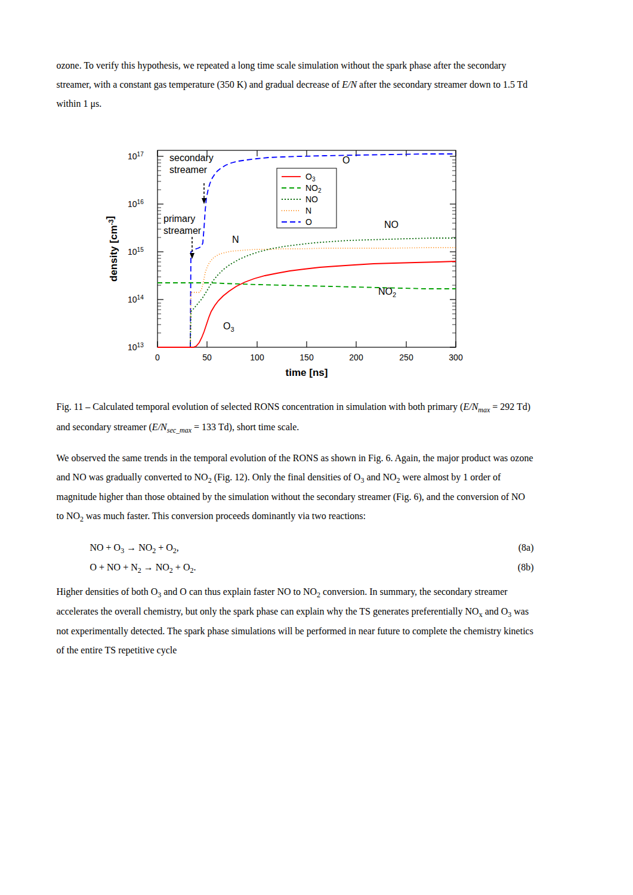ozone. To verify this hypothesis, we repeated a long time scale simulation without the spark phase after the secondary streamer, with a constant gas temperature (350 K) and gradual decrease of E/N after the secondary streamer down to 1.5 Td within 1 μs.
1017 1016 1015 1014 1013 0 50 100 150 200 250 300 time [ns] density [cm-3] primary streamer secondary streamer O NO NO2 O3 N O3 NO2 NO N O
Fig. 11 – Calculated temporal evolution of selected RONS concentration in simulation with both primary (E/Nmax = 292 Td) and secondary streamer (E/Nsec_max = 133 Td), short time scale.
We observed the same trends in the temporal evolution of the RONS as shown in Fig. 6. Again, the major product was ozone and NO was gradually converted to NO2 (Fig. 12). Only the final densities of O3 and NO2 were almost by 1 order of magnitude higher than those obtained by the simulation without the secondary streamer (Fig. 6), and the conversion of NO to NO2 was much faster. This conversion proceeds dominantly via two reactions:
NO + O3 → NO2 + O2, (8a)
O + NO + N2 → NO2 + O2. (8b)
Higher densities of both O3 and O can thus explain faster NO to NO2 conversion. In summary, the secondary streamer accelerates the overall chemistry, but only the spark phase can explain why the TS generates preferentially NOx and O3 was not experimentally detected. The spark phase simulations will be performed in near future to complete the chemistry kinetics of the entire TS repetitive cycle